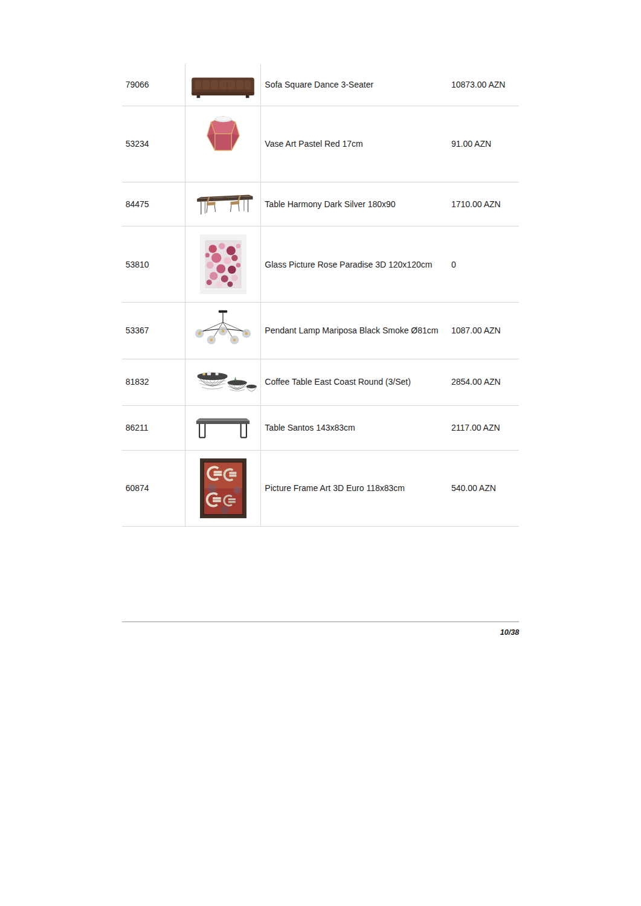| 79066 | | Sofa Square Dance 3-Seater | 10873.00 AZN |
| 53234 | | Vase Art Pastel Red 17cm | 91.00 AZN |
| 84475 | | Table Harmony Dark Silver 180x90 | 1710.00 AZN |
| 53810 | | Glass Picture Rose Paradise 3D 120x120cm | 0 |
| 53367 | | Pendant Lamp Mariposa Black Smoke Ø81cm | 1087.00 AZN |
| 81832 | | Coffee Table East Coast Round (3/Set) | 2854.00 AZN |
| 86211 | | Table Santos 143x83cm | 2117.00 AZN |
| 60874 | | Picture Frame Art 3D Euro 118x83cm | 540.00 AZN |
10/38